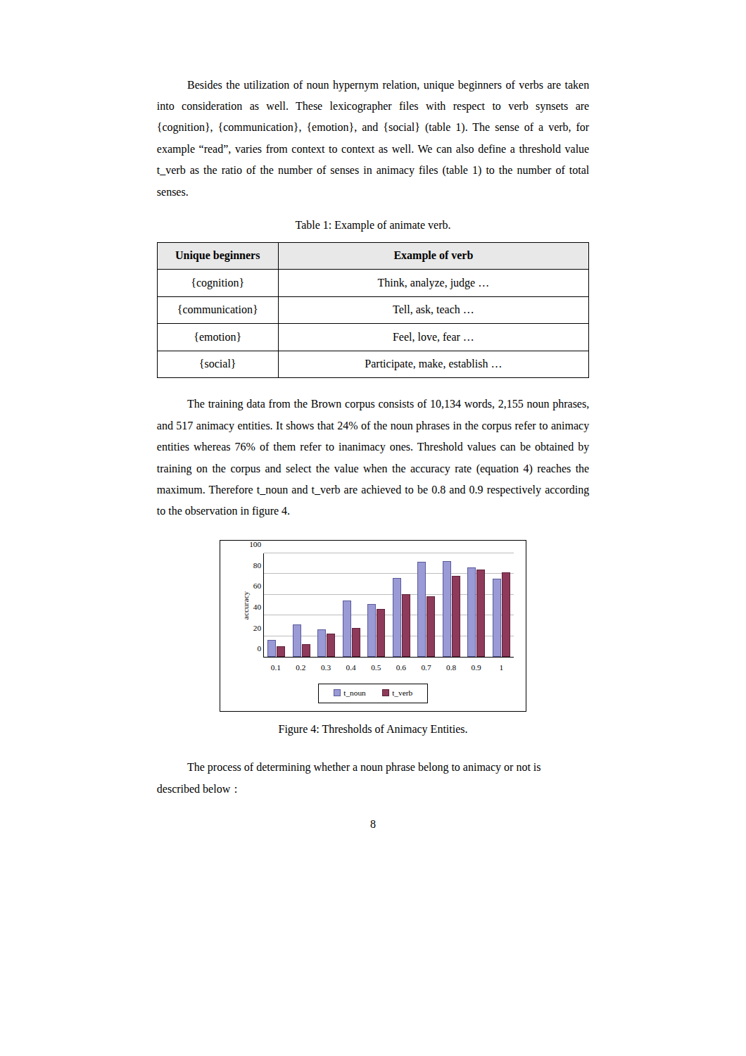Besides the utilization of noun hypernym relation, unique beginners of verbs are taken into consideration as well. These lexicographer files with respect to verb synsets are {cognition}, {communication}, {emotion}, and {social} (table 1). The sense of a verb, for example “read”, varies from context to context as well. We can also define a threshold value t_verb as the ratio of the number of senses in animacy files (table 1) to the number of total senses.
Table 1: Example of animate verb.
| Unique beginners | Example of verb |
| --- | --- |
| {cognition} | Think, analyze, judge … |
| {communication} | Tell, ask, teach … |
| {emotion} | Feel, love, fear … |
| {social} | Participate, make, establish … |
The training data from the Brown corpus consists of 10,134 words, 2,155 noun phrases, and 517 animacy entities. It shows that 24% of the noun phrases in the corpus refer to animacy entities whereas 76% of them refer to inanimacy ones. Threshold values can be obtained by training on the corpus and select the value when the accuracy rate (equation 4) reaches the maximum. Therefore t_noun and t_verb are achieved to be 0.8 and 0.9 respectively according to the observation in figure 4.
accuracy 100 80 60 40 20 0
0.1 0.2 0.3 0.4 0.5 0.6 0.7 0.8 0.9 1
t_noun t_verb
Figure 4: Thresholds of Animacy Entities.
The process of determining whether a noun phrase belong to animacy or not is
described below：
8